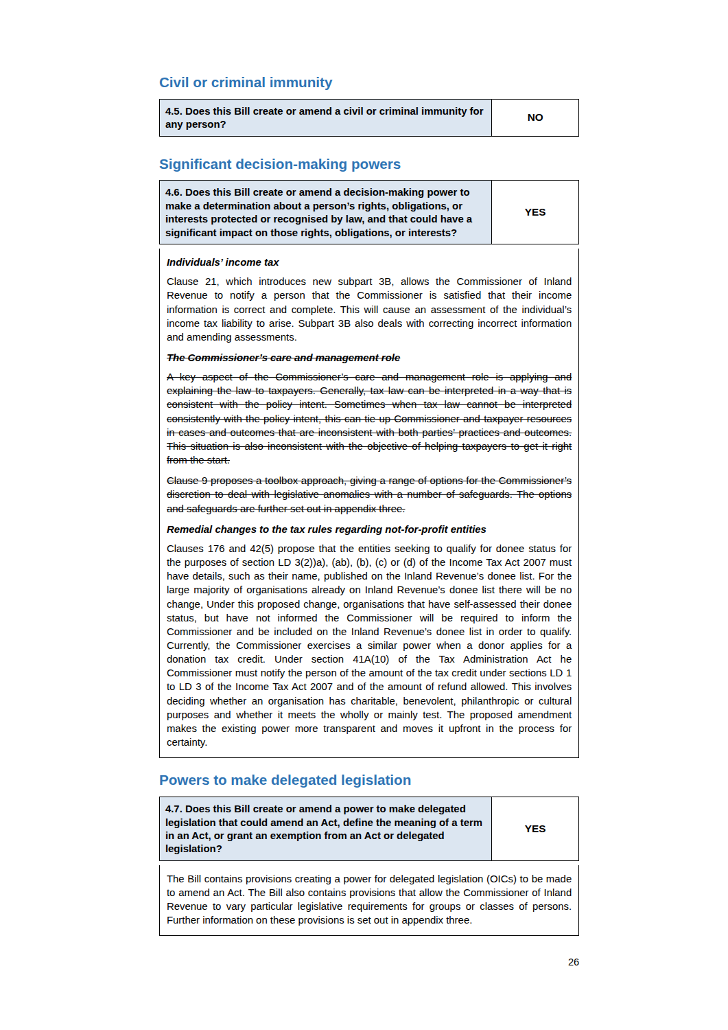Civil or criminal immunity
| 4.5. Does this Bill create or amend a civil or criminal immunity for any person? | NO |
Significant decision-making powers
| 4.6. Does this Bill create or amend a decision-making power to make a determination about a person’s rights, obligations, or interests protected or recognised by law, and that could have a significant impact on those rights, obligations, or interests? | YES |
| Individuals’ income tax Clause 21, which introduces new subpart 3B, allows the Commissioner of Inland Revenue to notify a person that the Commissioner is satisfied that their income information is correct and complete. This will cause an assessment of the individual’s income tax liability to arise. Subpart 3B also deals with correcting incorrect information and amending assessments. The Commissioner’s care and management role A key aspect of the Commissioner’s care and management role is applying and explaining the law to taxpayers. Generally, tax law can be interpreted in a way that is consistent with the policy intent. Sometimes when tax law cannot be interpreted consistently with the policy intent, this can tie up Commissioner and taxpayer resources in cases and outcomes that are inconsistent with both parties’ practices and outcomes. This situation is also inconsistent with the objective of helping taxpayers to get it right from the start. Clause 9 proposes a toolbox approach, giving a range of options for the Commissioner’s discretion to deal with legislative anomalies with a number of safeguards. The options and safeguards are further set out in appendix three. Remedial changes to the tax rules regarding not-for-profit entities Clauses 176 and 42(5) propose that the entities seeking to qualify for donee status for the purposes of section LD 3(2))a), (ab), (b), (c) or (d) of the Income Tax Act 2007 must have details, such as their name, published on the Inland Revenue’s donee list. For the large majority of organisations already on Inland Revenue’s donee list there will be no change, Under this proposed change, organisations that have self-assessed their donee status, but have not informed the Commissioner will be required to inform the Commissioner and be included on the Inland Revenue’s donee list in order to qualify. Currently, the Commissioner exercises a similar power when a donor applies for a donation tax credit. Under section 41A(10) of the Tax Administration Act he Commissioner must notify the person of the amount of the tax credit under sections LD 1 to LD 3 of the Income Tax Act 2007 and of the amount of refund allowed. This involves deciding whether an organisation has charitable, benevolent, philanthropic or cultural purposes and whether it meets the wholly or mainly test. The proposed amendment makes the existing power more transparent and moves it upfront in the process for certainty. |
Powers to make delegated legislation
| 4.7. Does this Bill create or amend a power to make delegated legislation that could amend an Act, define the meaning of a term in an Act, or grant an exemption from an Act or delegated legislation? | YES |
| The Bill contains provisions creating a power for delegated legislation (OICs) to be made to amend an Act. The Bill also contains provisions that allow the Commissioner of Inland Revenue to vary particular legislative requirements for groups or classes of persons. Further information on these provisions is set out in appendix three. |
26